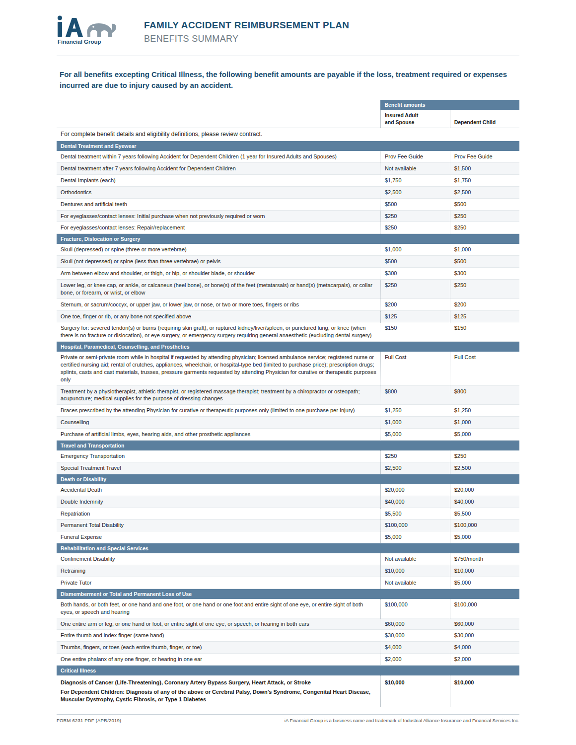Financial Group
Family Accident Reimbursement Plan
Benefits Summary
For all benefits excepting Critical Illness, the following benefit amounts are payable if the loss, treatment required or expenses incurred are due to injury caused by an accident.
| | Benefit amounts |
| --- | --- |
| Insured Adult and Spouse | Dependent Child |
| For complete benefit details and eligibility definitions, please review contract. |
| Dental Treatment and Eyewear |
| Dental treatment within 7 years following Accident for Dependent Children (1 year for Insured Adults and Spouses) | Prov Fee Guide | Prov Fee Guide |
| Dental treatment after 7 years following Accident for Dependent Children | Not available | $1,500 |
| Dental Implants (each) | $1,750 | $1,750 |
| Orthodontics | $2,500 | $2,500 |
| Dentures and artificial teeth | $500 | $500 |
| For eyeglasses/contact lenses: Initial purchase when not previously required or worn | $250 | $250 |
| For eyeglasses/contact lenses: Repair/replacement | $250 | $250 |
| Fracture, Dislocation or Surgery |
| Skull (depressed) or spine (three or more vertebrae) | $1,000 | $1,000 |
| Skull (not depressed) or spine (less than three vertebrae) or pelvis | $500 | $500 |
| Arm between elbow and shoulder, or thigh, or hip, or shoulder blade, or shoulder | $300 | $300 |
| Lower leg, or knee cap, or ankle, or calcaneus (heel bone), or bone(s) of the feet (metatarsals) or hand(s) (metacarpals), or collar bone, or forearm, or wrist, or elbow | $250 | $250 |
| Sternum, or sacrum/coccyx, or upper jaw, or lower jaw, or nose, or two or more toes, fingers or ribs | $200 | $200 |
| One toe, finger or rib, or any bone not specified above | $125 | $125 |
| Surgery for: severed tendon(s) or burns (requiring skin graft), or ruptured kidney/liver/spleen, or punctured lung, or knee (when there is no fracture or dislocation), or eye surgery, or emergency surgery requiring general anaesthetic (excluding dental surgery) | $150 | $150 |
| Hospital, Paramedical, Counselling, and Prosthetics |
| Private or semi-private room while in hospital if requested by attending physician; licensed ambulance service; registered nurse or certified nursing aid; rental of crutches, appliances, wheelchair, or hospital-type bed (limited to purchase price); prescription drugs; splints, casts and cast materials, trusses, pressure garments requested by attending Physician for curative or therapeutic purposes only | Full Cost | Full Cost |
| Treatment by a physiotherapist, athletic therapist, or registered massage therapist; treatment by a chiropractor or osteopath; acupuncture; medical supplies for the purpose of dressing changes | $800 | $800 |
| Braces prescribed by the attending Physician for curative or therapeutic purposes only (limited to one purchase per Injury) | $1,250 | $1,250 |
| Counselling | $1,000 | $1,000 |
| Purchase of artificial limbs, eyes, hearing aids, and other prosthetic appliances | $5,000 | $5,000 |
| Travel and Transportation |
| Emergency Transportation | $250 | $250 |
| Special Treatment Travel | $2,500 | $2,500 |
| Death or Disability |
| Accidental Death | $20,000 | $20,000 |
| Double Indemnity | $40,000 | $40,000 |
| Repatriation | $5,500 | $5,500 |
| Permanent Total Disability | $100,000 | $100,000 |
| Funeral Expense | $5,000 | $5,000 |
| Rehabilitation and Special Services |
| Confinement Disability | Not available | $750/month |
| Retraining | $10,000 | $10,000 |
| Private Tutor | Not available | $5,000 |
| Dismemberment or Total and Permanent Loss of Use |
| Both hands, or both feet, or one hand and one foot, or one hand or one foot and entire sight of one eye, or entire sight of both eyes, or speech and hearing | $100,000 | $100,000 |
| One entire arm or leg, or one hand or foot, or entire sight of one eye, or speech, or hearing in both ears | $60,000 | $60,000 |
| Entire thumb and index finger (same hand) | $30,000 | $30,000 |
| Thumbs, fingers, or toes (each entire thumb, finger, or toe) | $4,000 | $4,000 |
| One entire phalanx of any one finger, or hearing in one ear | $2,000 | $2,000 |
| Critical Illness |
| Diagnosis of Cancer (Life-Threatening), Coronary Artery Bypass Surgery, Heart Attack, or Stroke For Dependent Children: Diagnosis of any of the above or Cerebral Palsy, Down’s Syndrome, Congenital Heart Disease, Muscular Dystrophy, Cystic Fibrosis, or Type 1 Diabetes | $10,000 | $10,000 |
FORM 6231 PDF (APR/2019)
iA Financial Group is a business name and trademark of Industrial Alliance Insurance and Financial Services Inc.